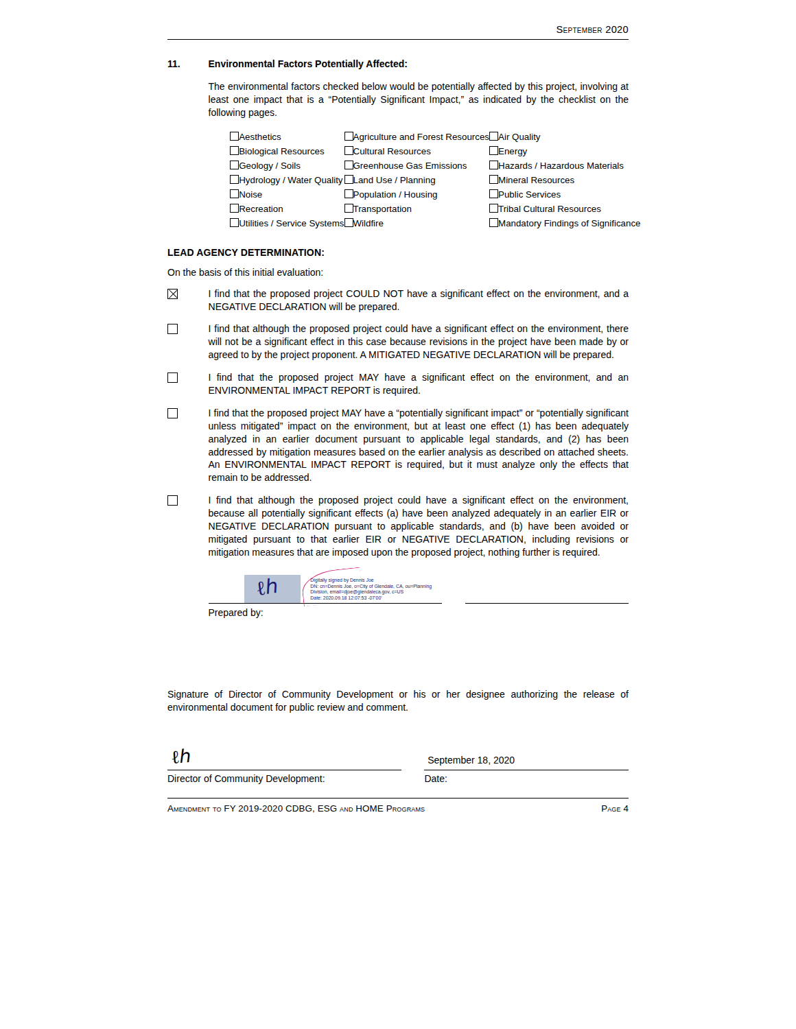September 2020
11.
Environmental Factors Potentially Affected:
The environmental factors checked below would be potentially affected by this project, involving at least one impact that is a “Potentially Significant Impact,” as indicated by the checklist on the following pages.
| | Aesthetics | | Agriculture and Forest Resources | | Air Quality |
| | Biological Resources | | Cultural Resources | | Energy |
| | Geology / Soils | | Greenhouse Gas Emissions | | Hazards / Hazardous Materials |
| | Hydrology / Water Quality | | Land Use / Planning | | Mineral Resources |
| | Noise | | Population / Housing | | Public Services |
| | Recreation | | Transportation | | Tribal Cultural Resources |
| | Utilities / Service Systems | | Wildfire | | Mandatory Findings of Significance |
LEAD AGENCY DETERMINATION:
On the basis of this initial evaluation:
I find that the proposed project COULD NOT have a significant effect on the environment, and a NEGATIVE DECLARATION will be prepared.
I find that although the proposed project could have a significant effect on the environment, there will not be a significant effect in this case because revisions in the project have been made by or agreed to by the project proponent. A MITIGATED NEGATIVE DECLARATION will be prepared.
I find that the proposed project MAY have a significant effect on the environment, and an ENVIRONMENTAL IMPACT REPORT is required.
I find that the proposed project MAY have a “potentially significant impact” or “potentially significant unless mitigated” impact on the environment, but at least one effect (1) has been adequately analyzed in an earlier document pursuant to applicable legal standards, and (2) has been addressed by mitigation measures based on the earlier analysis as described on attached sheets. An ENVIRONMENTAL IMPACT REPORT is required, but it must analyze only the effects that remain to be addressed.
I find that although the proposed project could have a significant effect on the environment, because all potentially significant effects (a) have been analyzed adequately in an earlier EIR or NEGATIVE DECLARATION pursuant to applicable standards, and (b) have been avoided or mitigated pursuant to that earlier EIR or NEGATIVE DECLARATION, including revisions or mitigation measures that are imposed upon the proposed project, nothing further is required.
ℓℎ
Digitally signed by Dennis Joe
DN: cn=Dennis Joe, o=City of Glendale, CA, ou=Planning
Division, email=djoe@glendaleca.gov, c=US
Date: 2020.09.18 12:07:53 -07'00'
Prepared by:
Signature of Director of Community Development or his or her designee authorizing the release of environmental document for public review and comment.
ℓℎ
September 18, 2020
Director of Community Development:
Date:
Amendment to FY 2019-2020 CDBG, ESG and HOME Programs
Page 4